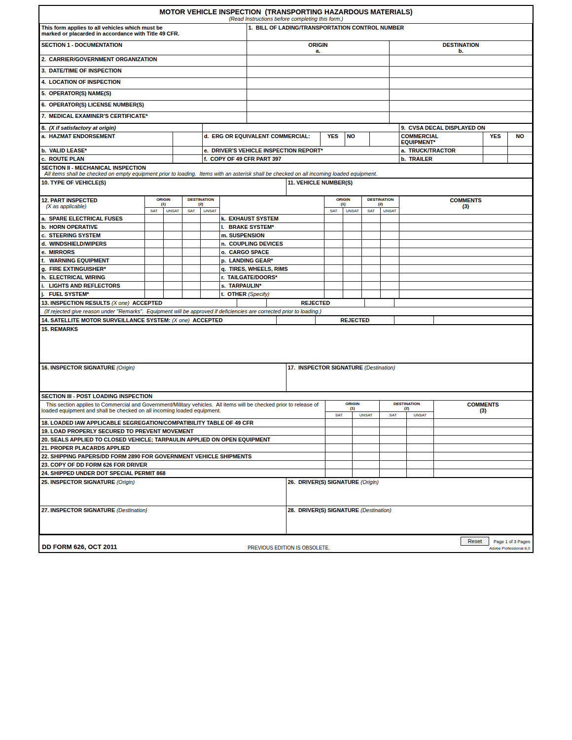MOTOR VEHICLE INSPECTION (TRANSPORTING HAZARDOUS MATERIALS)
(Read Instructions before completing this form.)
| This form applies to all vehicles which must be marked or placarded in accordance with Title 49 CFR. | 1. BILL OF LADING/TRANSPORTATION CONTROL NUMBER |
| SECTION 1 - DOCUMENTATION | ORIGIN a. | DESTINATION b. |
| 2. CARRIER/GOVERNMENT ORGANIZATION | | |
| 3. DATE/TIME OF INSPECTION | | |
| 4. LOCATION OF INSPECTION | | |
| 5. OPERATOR(S) NAME(S) | | |
| 6. OPERATOR(S) LICENSE NUMBER(S) | | |
| 7. MEDICAL EXAMINER'S CERTIFICATE* | | |
| 8. (X if satisfactory at origin) | | 9. CVSA DECAL DISPLAYED ON |
| a. HAZMAT ENDORSEMENT | | d. ERG OR EQUIVALENT COMMERCIAL: | YES | NO | | COMMERCIAL EQUIPMENT* | YES | NO |
| b. VALID LEASE* | | e. DRIVER'S VEHICLE INSPECTION REPORT* | a. TRUCK/TRACTOR | | |
| c. ROUTE PLAN | | f. COPY OF 49 CFR PART 397 | b. TRAILER | | |
| SECTION II - MECHANICAL INSPECTION All items shall be checked on empty equipment prior to loading. Items with an asterisk shall be checked on all incoming loaded equipment. |
| 10. TYPE OF VEHICLE(S) | 11. VEHICLE NUMBER(S) |
| 12. PART INSPECTED (X as applicable) | ORIGIN (1) | DESTINATION (2) | | ORIGIN (1) | DESTINATION (2) | COMMENTS (3) |
| SAT | UNSAT | SAT | UNSAT | SAT | UNSAT | SAT | UNSAT |
| a. SPARE ELECTRICAL FUSES | | | | | k. EXHAUST SYSTEM | | | | | |
| b. HORN OPERATIVE | | | | | l. BRAKE SYSTEM* | | | | | |
| c. STEERING SYSTEM | | | | | m. SUSPENSION | | | | | |
| d. WINDSHIELD/WIPERS | | | | | n. COUPLING DEVICES | | | | | |
| e. MIRRORS | | | | | o. CARGO SPACE | | | | | |
| f. WARNING EQUIPMENT | | | | | p. LANDING GEAR* | | | | | |
| g. FIRE EXTINGUISHER* | | | | | q. TIRES, WHEELS, RIMS | | | | | |
| h. ELECTRICAL WIRING | | | | | r. TAILGATE/DOORS* | | | | | |
| i. LIGHTS AND REFLECTORS | | | | | s. TARPAULIN* | | | | | |
| j. FUEL SYSTEM* | | | | | t. OTHER (Specify) | | | | | |
| 13. INSPECTION RESULTS (X one) ACCEPTED | | REJECTED | | |
| (If rejected give reason under "Remarks". Equipment will be approved if deficiencies are corrected prior to loading.) |
| 14. SATELLITE MOTOR SURVEILLANCE SYSTEM: (X one) ACCEPTED | | REJECTED | | |
| 15. REMARKS |
| 16. INSPECTOR SIGNATURE (Origin) | 17. INSPECTOR SIGNATURE (Destination) |
| SECTION III - POST LOADING INSPECTION |
| This section applies to Commercial and Government/Military vehicles. All items will be checked prior to release of loaded equipment and shall be checked on all incoming loaded equipment. | ORIGIN (1) | DESTINATION (2) | COMMENTS (3) |
| SAT | UNSAT | SAT | UNSAT |
| 18. LOADED IAW APPLICABLE SEGREGATION/COMPATIBILITY TABLE OF 49 CFR | | | | | |
| 19. LOAD PROPERLY SECURED TO PREVENT MOVEMENT | | | | | |
| 20. SEALS APPLIED TO CLOSED VEHICLE; TARPAULIN APPLIED ON OPEN EQUIPMENT | | | | | |
| 21. PROPER PLACARDS APPLIED | | | | | |
| 22. SHIPPING PAPERS/DD FORM 2890 FOR GOVERNMENT VEHICLE SHIPMENTS | | | | | |
| 23. COPY OF DD FORM 626 FOR DRIVER | | | | | |
| 24. SHIPPED UNDER DOT SPECIAL PERMIT 868 | | | | | |
| 25. INSPECTOR SIGNATURE (Origin) | 26. DRIVER(S) SIGNATURE (Origin) |
| 27. INSPECTOR SIGNATURE (Destination) | 28. DRIVER(S) SIGNATURE (Destination) |
DD FORM 626, OCT 2011
PREVIOUS EDITION IS OBSOLETE.
Reset Page 1 of 3 Pages
Adobe Professional 8.0